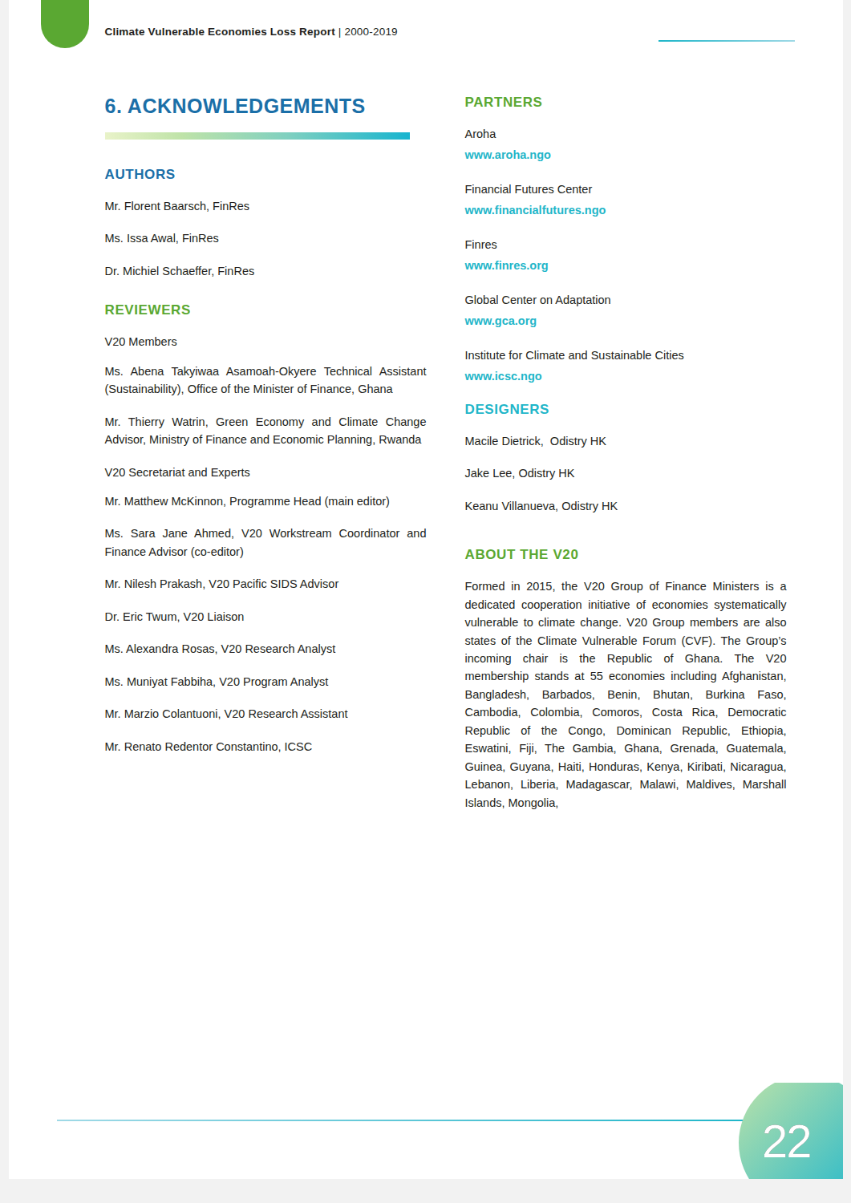Climate Vulnerable Economies Loss Report | 2000-2019
6. ACKNOWLEDGEMENTS
AUTHORS
Mr. Florent Baarsch, FinRes
Ms. Issa Awal, FinRes
Dr. Michiel Schaeffer, FinRes
REVIEWERS
V20 Members
Ms. Abena Takyiwaa Asamoah-Okyere Technical Assistant (Sustainability), Office of the Minister of Finance, Ghana
Mr. Thierry Watrin, Green Economy and Climate Change Advisor, Ministry of Finance and Economic Planning, Rwanda
V20 Secretariat and Experts
Mr. Matthew McKinnon, Programme Head (main editor)
Ms. Sara Jane Ahmed, V20 Workstream Coordinator and Finance Advisor (co-editor)
Mr. Nilesh Prakash, V20 Pacific SIDS Advisor
Dr. Eric Twum, V20 Liaison
Ms. Alexandra Rosas, V20 Research Analyst
Ms. Muniyat Fabbiha, V20 Program Analyst
Mr. Marzio Colantuoni, V20 Research Assistant
Mr. Renato Redentor Constantino, ICSC
PARTNERS
Aroha
www.aroha.ngo
Financial Futures Center
www.financialfutures.ngo
Finres
www.finres.org
Global Center on Adaptation
www.gca.org
Institute for Climate and Sustainable Cities
www.icsc.ngo
DESIGNERS
Macile Dietrick, Odistry HK
Jake Lee, Odistry HK
Keanu Villanueva, Odistry HK
ABOUT THE V20
Formed in 2015, the V20 Group of Finance Ministers is a dedicated cooperation initiative of economies systematically vulnerable to climate change. V20 Group members are also states of the Climate Vulnerable Forum (CVF). The Group’s incoming chair is the Republic of Ghana. The V20 membership stands at 55 economies including Afghanistan, Bangladesh, Barbados, Benin, Bhutan, Burkina Faso, Cambodia, Colombia, Comoros, Costa Rica, Democratic Republic of the Congo, Dominican Republic, Ethiopia, Eswatini, Fiji, The Gambia, Ghana, Grenada, Guatemala, Guinea, Guyana, Haiti, Honduras, Kenya, Kiribati, Nicaragua, Lebanon, Liberia, Madagascar, Malawi, Maldives, Marshall Islands, Mongolia,
22
22